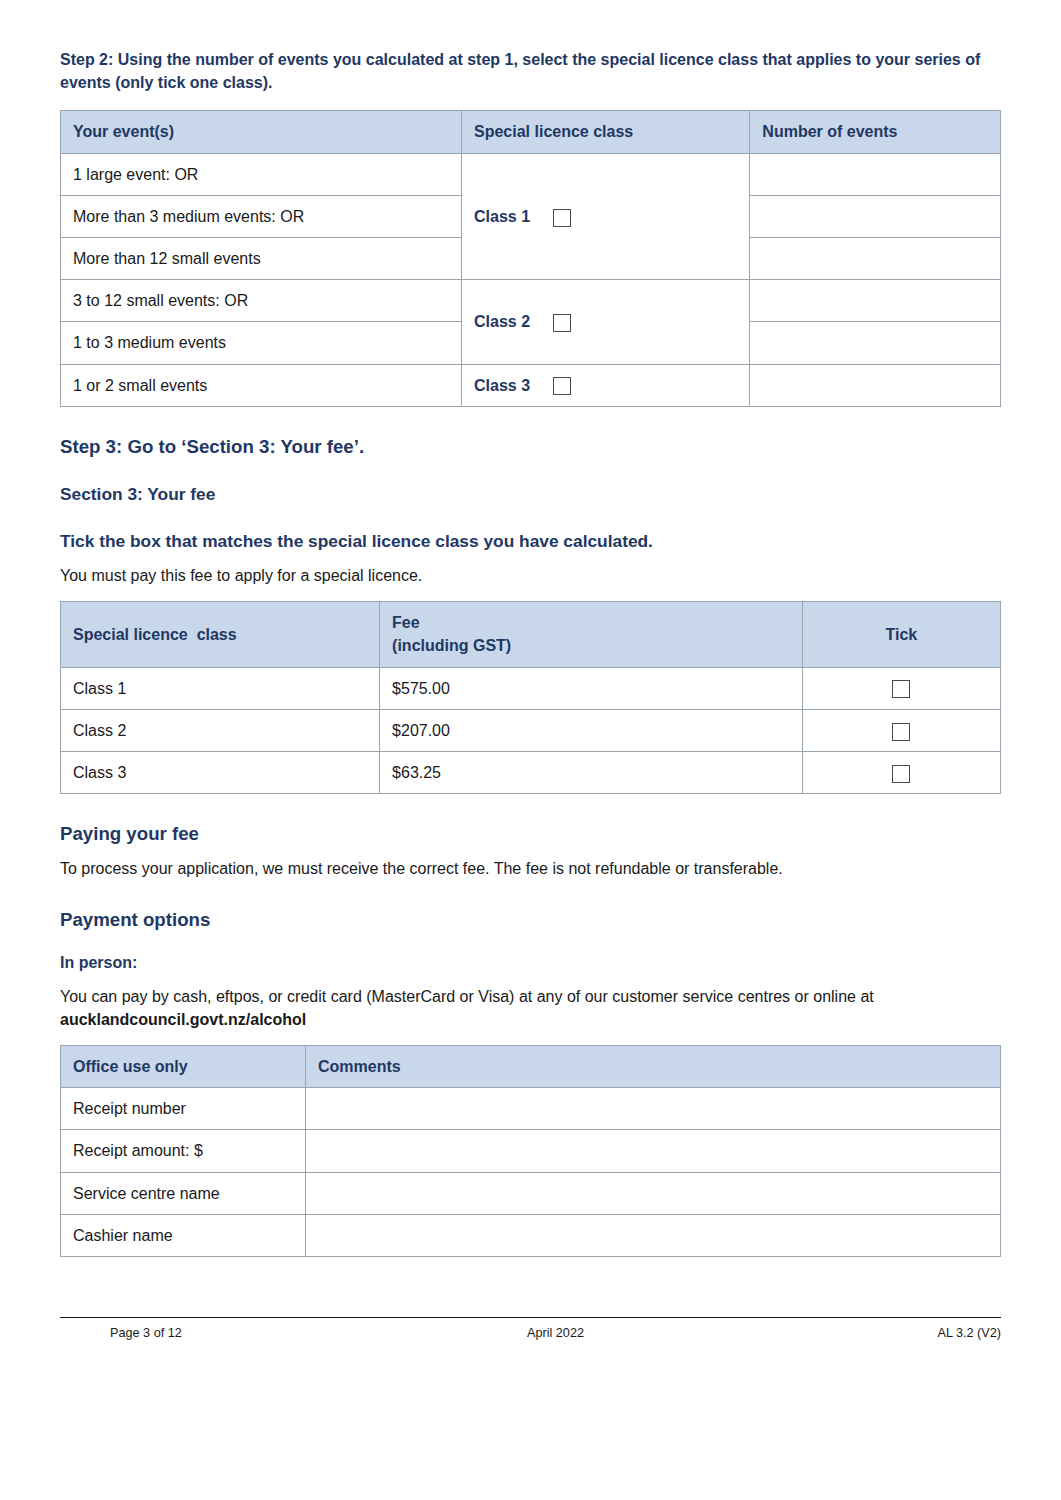Step 2: Using the number of events you calculated at step 1, select the special licence class that applies to your series of events (only tick one class).
| Your event(s) | Special licence class | Number of events |
| --- | --- | --- |
| 1 large event: OR | Class 1 | |
| More than 3 medium events: OR | |
| More than 12 small events | |
| 3 to 12 small events: OR | Class 2 | |
| 1 to 3 medium events | |
| 1 or 2 small events | Class 3 | |
Step 3: Go to ‘Section 3: Your fee’.
Section 3: Your fee
Tick the box that matches the special licence class you have calculated.
You must pay this fee to apply for a special licence.
| Special licence class | Fee (including GST) | Tick |
| --- | --- | --- |
| Class 1 | $575.00 | |
| Class 2 | $207.00 | |
| Class 3 | $63.25 | |
Paying your fee
To process your application, we must receive the correct fee. The fee is not refundable or transferable.
Payment options
In person:
You can pay by cash, eftpos, or credit card (MasterCard or Visa) at any of our customer service centres or online at aucklandcouncil.govt.nz/alcohol
| Office use only | Comments |
| --- | --- |
| Receipt number | |
| Receipt amount: $ | |
| Service centre name | |
| Cashier name | |
Page 3 of 12 April 2022 AL 3.2 (V2)